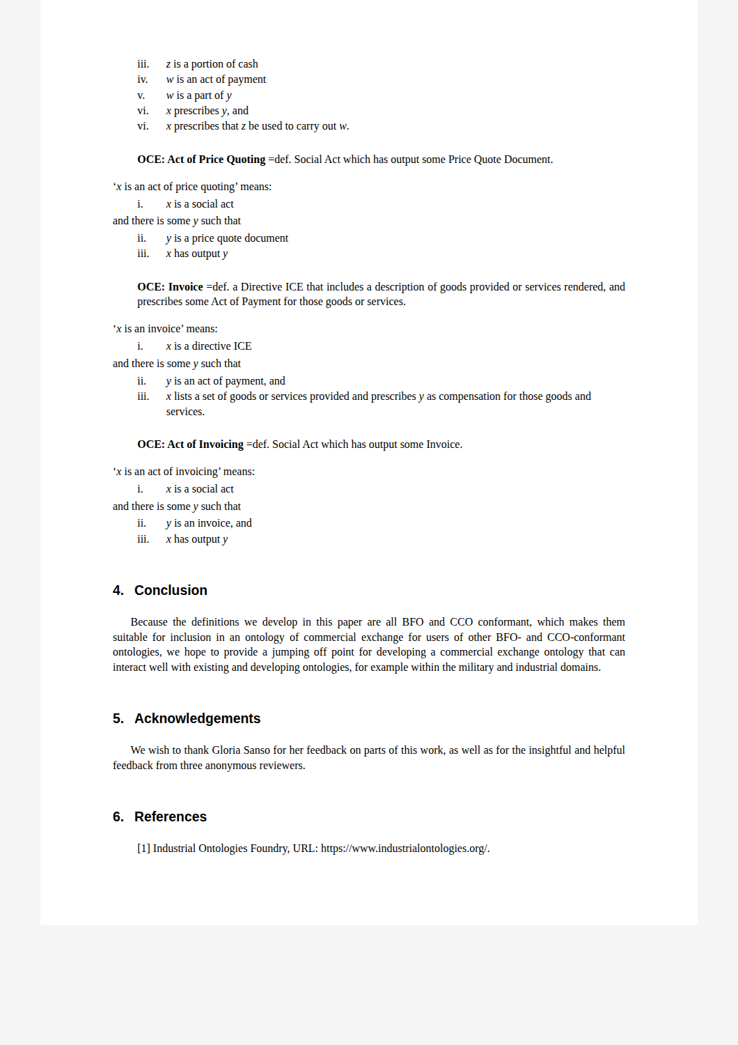iii. z is a portion of cash
iv. w is an act of payment
v. w is a part of y
vi. x prescribes y, and
vi. x prescribes that z be used to carry out w.
OCE: Act of Price Quoting =def. Social Act which has output some Price Quote Document.
‘x is an act of price quoting’ means:
i. x is a social act
and there is some y such that
ii. y is a price quote document
iii. x has output y
OCE: Invoice =def. a Directive ICE that includes a description of goods provided or services rendered, and prescribes some Act of Payment for those goods or services.
‘x is an invoice’ means:
i. x is a directive ICE
and there is some y such that
ii. y is an act of payment, and
iii. x lists a set of goods or services provided and prescribes y as compensation for those goods and services.
OCE: Act of Invoicing =def. Social Act which has output some Invoice.
‘x is an act of invoicing’ means:
i. x is a social act
and there is some y such that
ii. y is an invoice, and
iii. x has output y
4. Conclusion
Because the definitions we develop in this paper are all BFO and CCO conformant, which makes them suitable for inclusion in an ontology of commercial exchange for users of other BFO- and CCO-conformant ontologies, we hope to provide a jumping off point for developing a commercial exchange ontology that can interact well with existing and developing ontologies, for example within the military and industrial domains.
5. Acknowledgements
We wish to thank Gloria Sanso for her feedback on parts of this work, as well as for the insightful and helpful feedback from three anonymous reviewers.
6. References
[1] Industrial Ontologies Foundry, URL: https://www.industrialontologies.org/.